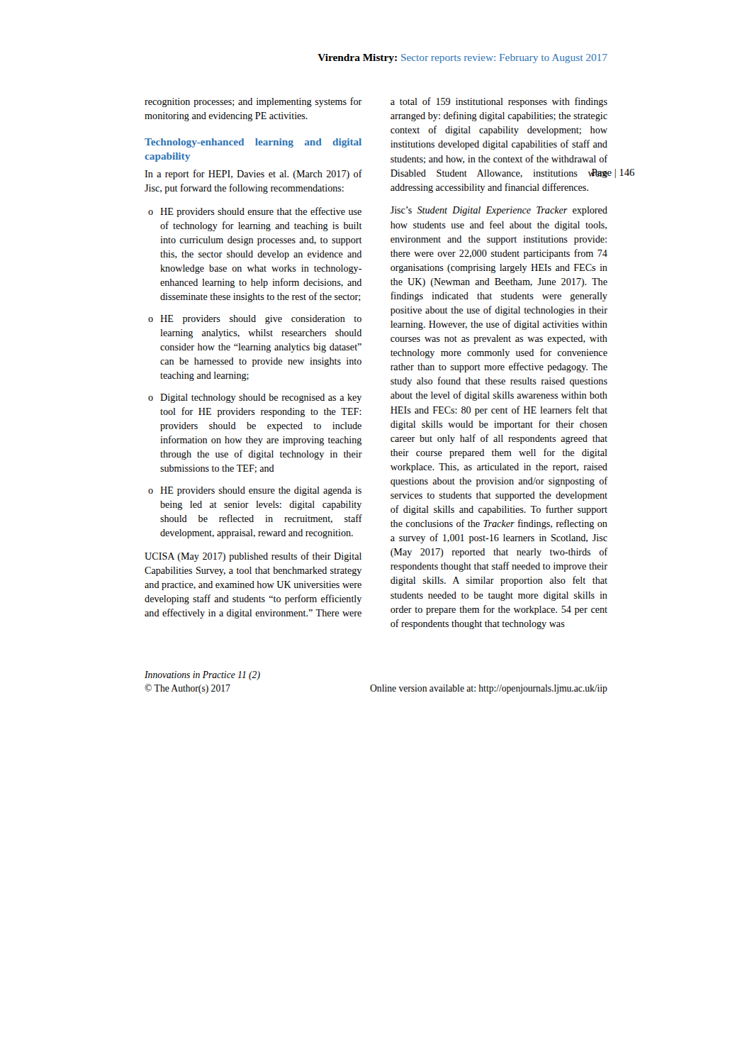Virendra Mistry: Sector reports review: February to August 2017
Page | 146
recognition processes; and implementing systems for monitoring and evidencing PE activities.
Technology-enhanced learning and digital capability
In a report for HEPI, Davies et al. (March 2017) of Jisc, put forward the following recommendations:
HE providers should ensure that the effective use of technology for learning and teaching is built into curriculum design processes and, to support this, the sector should develop an evidence and knowledge base on what works in technology-enhanced learning to help inform decisions, and disseminate these insights to the rest of the sector;
HE providers should give consideration to learning analytics, whilst researchers should consider how the “learning analytics big dataset” can be harnessed to provide new insights into teaching and learning;
Digital technology should be recognised as a key tool for HE providers responding to the TEF: providers should be expected to include information on how they are improving teaching through the use of digital technology in their submissions to the TEF; and
HE providers should ensure the digital agenda is being led at senior levels: digital capability should be reflected in recruitment, staff development, appraisal, reward and recognition.
UCISA (May 2017) published results of their Digital Capabilities Survey, a tool that benchmarked strategy and practice, and examined how UK universities were developing staff and students “to perform efficiently and effectively in a digital environment.” There were a total of 159 institutional responses with findings arranged by: defining digital capabilities; the strategic context of digital capability development; how institutions developed digital capabilities of staff and students; and how, in the context of the withdrawal of Disabled Student Allowance, institutions were addressing accessibility and financial differences.
Jisc’s Student Digital Experience Tracker explored how students use and feel about the digital tools, environment and the support institutions provide: there were over 22,000 student participants from 74 organisations (comprising largely HEIs and FECs in the UK) (Newman and Beetham, June 2017). The findings indicated that students were generally positive about the use of digital technologies in their learning. However, the use of digital activities within courses was not as prevalent as was expected, with technology more commonly used for convenience rather than to support more effective pedagogy. The study also found that these results raised questions about the level of digital skills awareness within both HEIs and FECs: 80 per cent of HE learners felt that digital skills would be important for their chosen career but only half of all respondents agreed that their course prepared them well for the digital workplace. This, as articulated in the report, raised questions about the provision and/or signposting of services to students that supported the development of digital skills and capabilities. To further support the conclusions of the Tracker findings, reflecting on a survey of 1,001 post-16 learners in Scotland, Jisc (May 2017) reported that nearly two-thirds of respondents thought that staff needed to improve their digital skills. A similar proportion also felt that students needed to be taught more digital skills in order to prepare them for the workplace. 54 per cent of respondents thought that technology was
Innovations in Practice 11 (2)
© The Author(s) 2017 Online version available at: http://openjournals.ljmu.ac.uk/iip